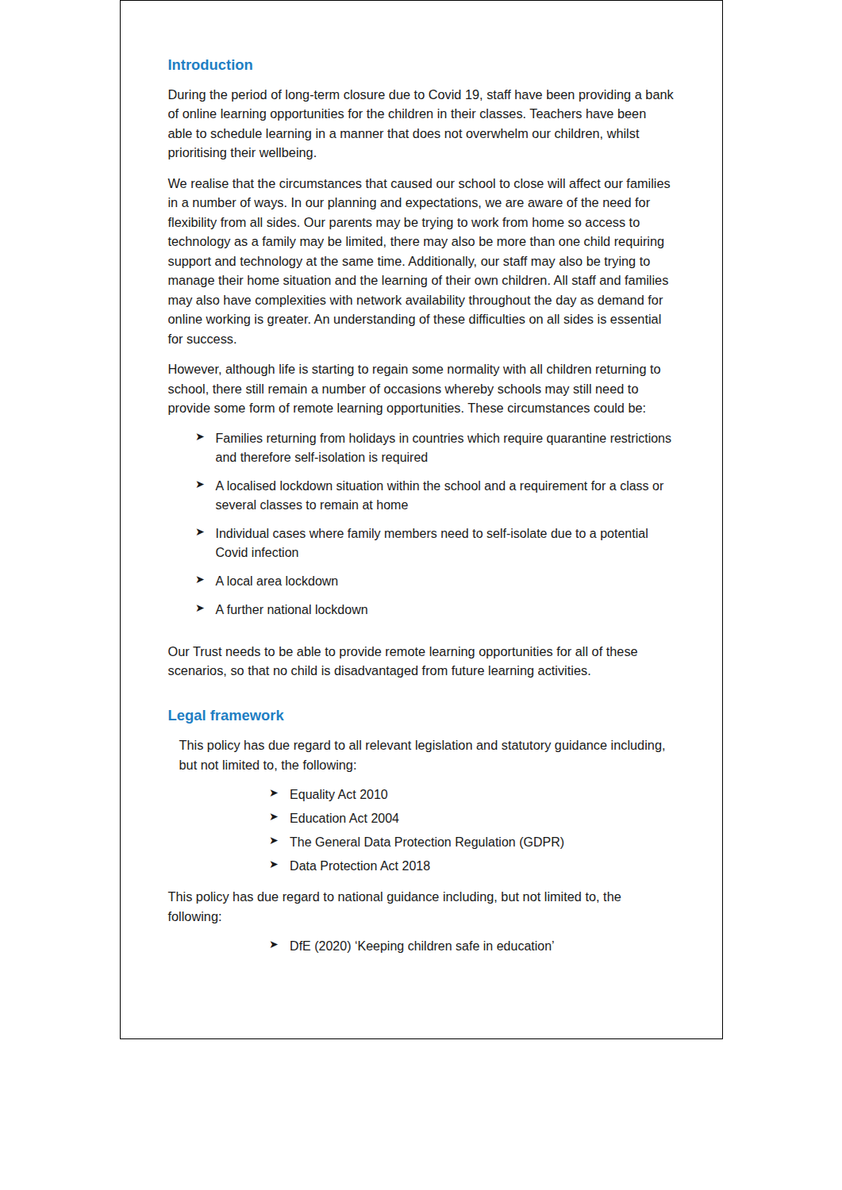Introduction
During the period of long-term closure due to Covid 19, staff have been providing a bank of online learning opportunities for the children in their classes. Teachers have been able to schedule learning in a manner that does not overwhelm our children, whilst prioritising their wellbeing.
We realise that the circumstances that caused our school to close will affect our families in a number of ways. In our planning and expectations, we are aware of the need for flexibility from all sides. Our parents may be trying to work from home so access to technology as a family may be limited, there may also be more than one child requiring support and technology at the same time. Additionally, our staff may also be trying to manage their home situation and the learning of their own children. All staff and families may also have complexities with network availability throughout the day as demand for online working is greater. An understanding of these difficulties on all sides is essential for success.
However, although life is starting to regain some normality with all children returning to school, there still remain a number of occasions whereby schools may still need to provide some form of remote learning opportunities. These circumstances could be:
Families returning from holidays in countries which require quarantine restrictions and therefore self-isolation is required
A localised lockdown situation within the school and a requirement for a class or several classes to remain at home
Individual cases where family members need to self-isolate due to a potential Covid infection
A local area lockdown
A further national lockdown
Our Trust needs to be able to provide remote learning opportunities for all of these scenarios, so that no child is disadvantaged from future learning activities.
Legal framework
This policy has due regard to all relevant legislation and statutory guidance including, but not limited to, the following:
Equality Act 2010
Education Act 2004
The General Data Protection Regulation (GDPR)
Data Protection Act 2018
This policy has due regard to national guidance including, but not limited to, the following:
DfE (2020) ‘Keeping children safe in education’